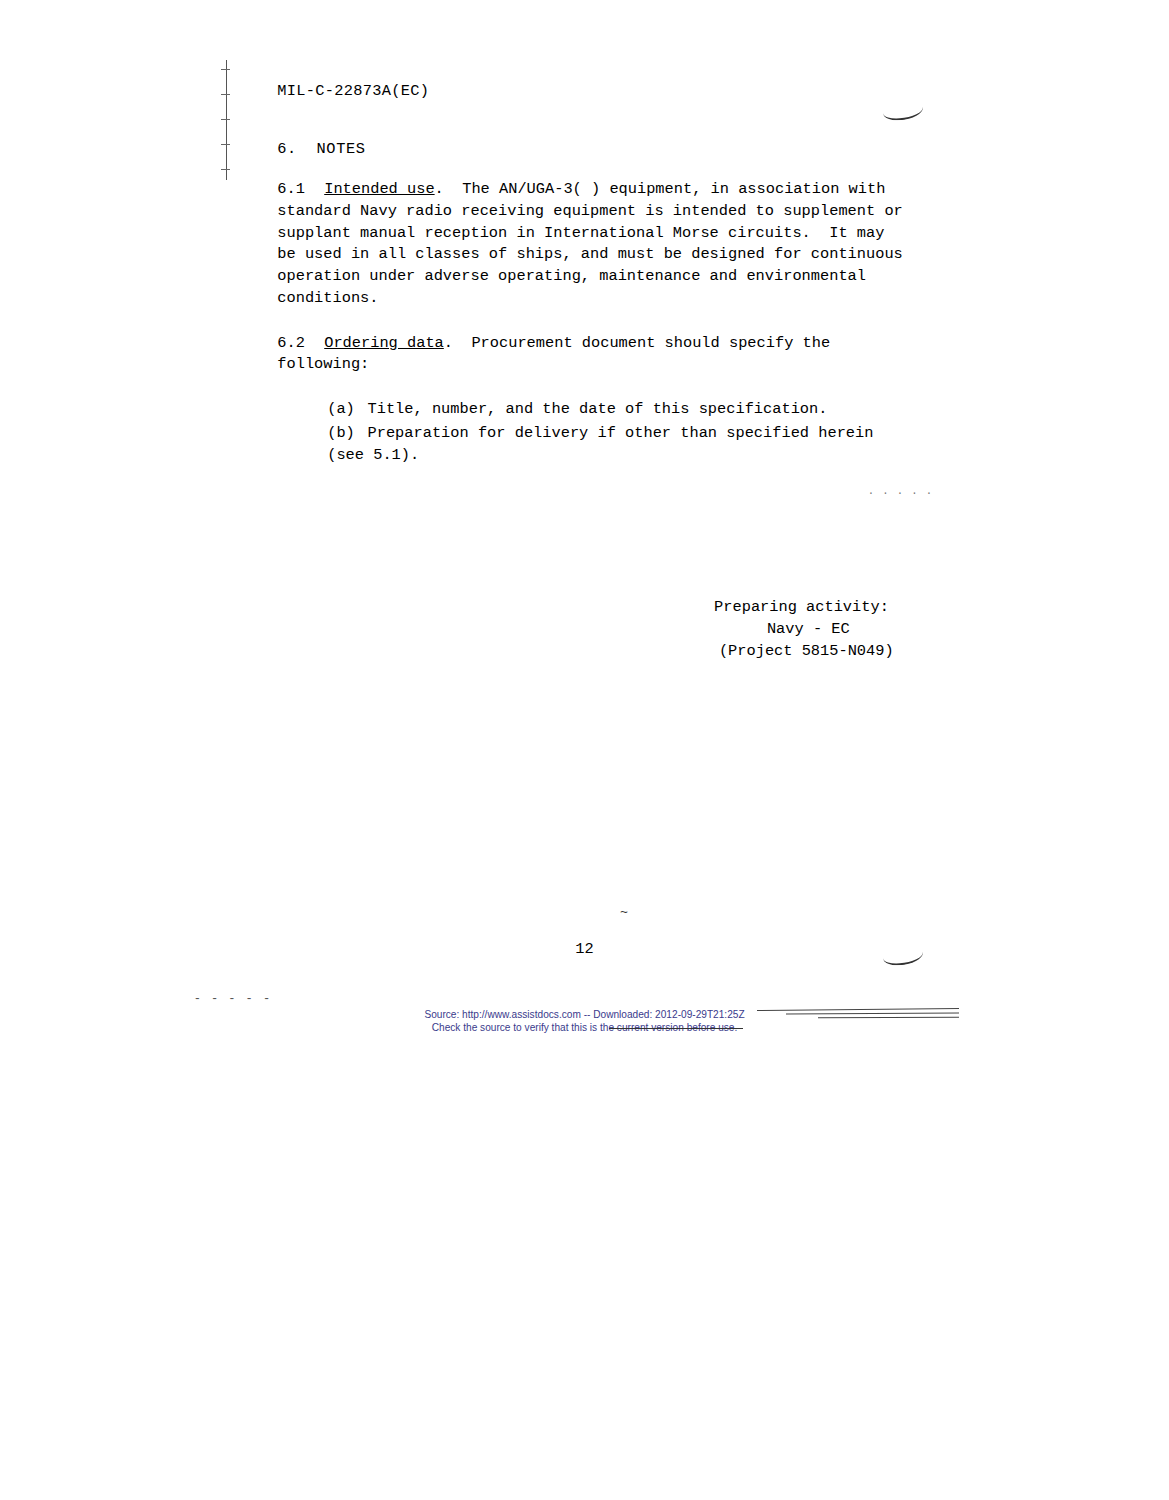MIL-C-22873A(EC)
6. NOTES
6.1 Intended use. The AN/UGA-3( ) equipment, in association with standard Navy radio receiving equipment is intended to supplement or supplant manual reception in International Morse circuits. It may be used in all classes of ships, and must be designed for continuous operation under adverse operating, maintenance and environmental conditions.
6.2 Ordering data. Procurement document should specify the following:
(a) Title, number, and the date of this specification.
(b) Preparation for delivery if other than specified herein (see 5.1).
Preparing activity:
Navy - EC
(Project 5815-N049)
. . . . .
~
12
- - - - -
Source: http://www.assistdocs.com -- Downloaded: 2012-09-29T21:25Z
Check the source to verify that this is the current version before use.